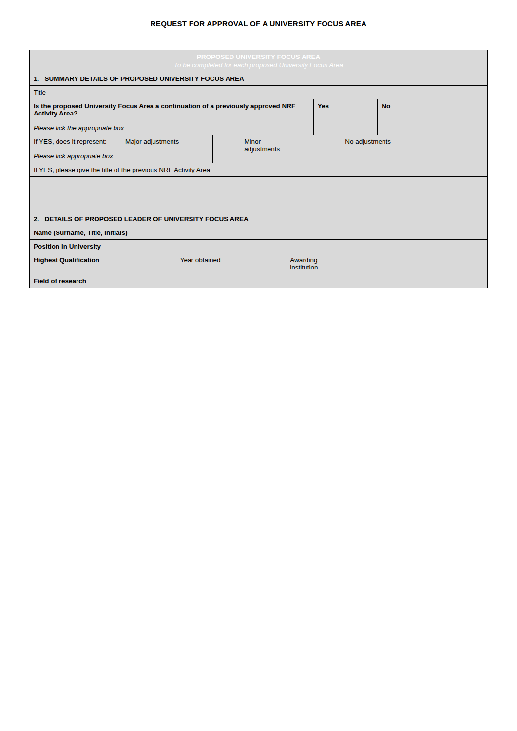REQUEST FOR APPROVAL OF A UNIVERSITY FOCUS AREA
| PROPOSED UNIVERSITY FOCUS AREA To be completed for each proposed University Focus Area |
| 1. SUMMARY DETAILS OF PROPOSED UNIVERSITY FOCUS AREA |
| Title | |
| Is the proposed University Focus Area a continuation of a previously approved NRF Activity Area? Please tick the appropriate box | Yes | | No | |
| If YES, does it represent: Please tick appropriate box | Major adjustments | | Minor adjustments | | No adjustments | |
| If YES, please give the title of the previous NRF Activity Area |
| 2. DETAILS OF PROPOSED LEADER OF UNIVERSITY FOCUS AREA |
| Name (Surname, Title, Initials) | |
| Position in University | |
| Highest Qualification | | Year obtained | | Awarding institution | |
| Field of research | |